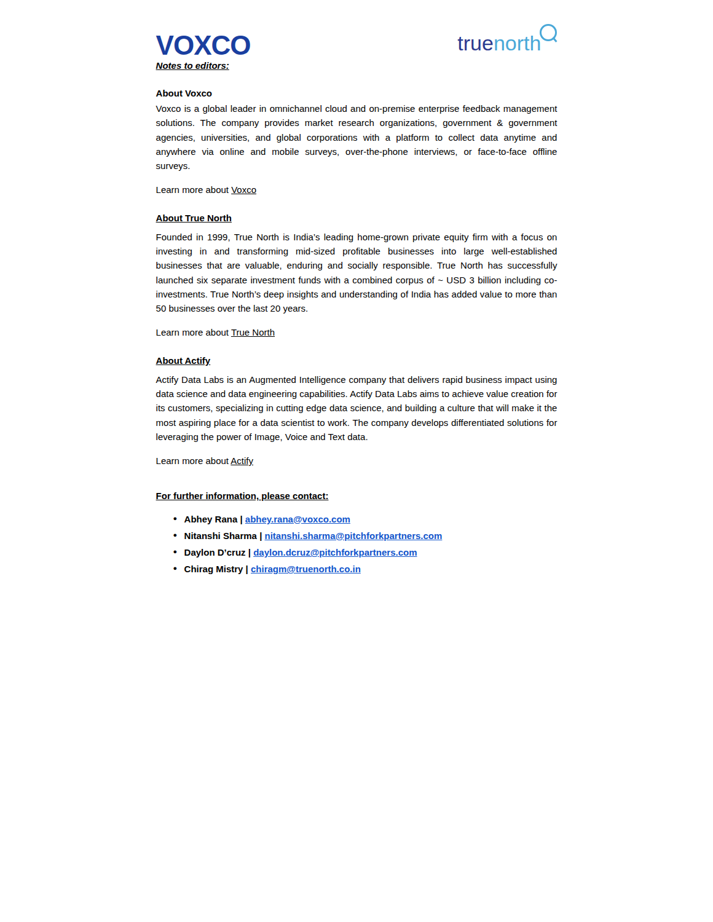VOXCO
true north
Notes to editors:
About Voxco
Voxco is a global leader in omnichannel cloud and on-premise enterprise feedback management solutions. The company provides market research organizations, government & government agencies, universities, and global corporations with a platform to collect data anytime and anywhere via online and mobile surveys, over-the-phone interviews, or face-to-face offline surveys.
Learn more about Voxco
About True North
Founded in 1999, True North is India’s leading home-grown private equity firm with a focus on investing in and transforming mid-sized profitable businesses into large well-established businesses that are valuable, enduring and socially responsible. True North has successfully launched six separate investment funds with a combined corpus of ~ USD 3 billion including co-investments. True North’s deep insights and understanding of India has added value to more than 50 businesses over the last 20 years.
Learn more about True North
About Actify
Actify Data Labs is an Augmented Intelligence company that delivers rapid business impact using data science and data engineering capabilities. Actify Data Labs aims to achieve value creation for its customers, specializing in cutting edge data science, and building a culture that will make it the most aspiring place for a data scientist to work. The company develops differentiated solutions for leveraging the power of Image, Voice and Text data.
Learn more about Actify
For further information, please contact:
Abhey Rana | abhey.rana@voxco.com
Nitanshi Sharma | nitanshi.sharma@pitchforkpartners.com
Daylon D’cruz | daylon.dcruz@pitchforkpartners.com
Chirag Mistry | chiragm@truenorth.co.in